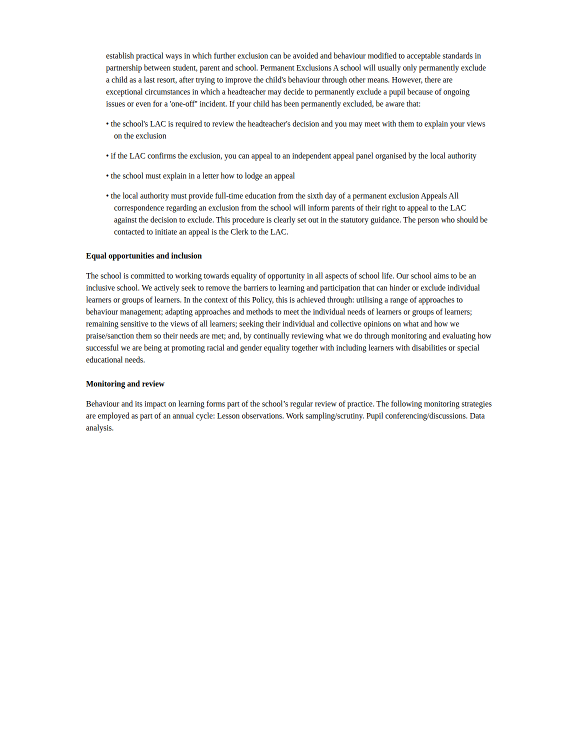establish practical ways in which further exclusion can be avoided and behaviour modified to acceptable standards in partnership between student, parent and school. Permanent Exclusions A school will usually only permanently exclude a child as a last resort, after trying to improve the child's behaviour through other means. However, there are exceptional circumstances in which a headteacher may decide to permanently exclude a pupil because of ongoing issues or even for a 'one-off'' incident. If your child has been permanently excluded, be aware that:
• the school's LAC is required to review the headteacher's decision and you may meet with them to explain your views on the exclusion
• if the LAC confirms the exclusion, you can appeal to an independent appeal panel organised by the local authority
• the school must explain in a letter how to lodge an appeal
• the local authority must provide full-time education from the sixth day of a permanent exclusion Appeals All correspondence regarding an exclusion from the school will inform parents of their right to appeal to the LAC against the decision to exclude. This procedure is clearly set out in the statutory guidance. The person who should be contacted to initiate an appeal is the Clerk to the LAC.
Equal opportunities and inclusion
The school is committed to working towards equality of opportunity in all aspects of school life. Our school aims to be an inclusive school. We actively seek to remove the barriers to learning and participation that can hinder or exclude individual learners or groups of learners. In the context of this Policy, this is achieved through: utilising a range of approaches to behaviour management; adapting approaches and methods to meet the individual needs of learners or groups of learners; remaining sensitive to the views of all learners; seeking their individual and collective opinions on what and how we praise/sanction them so their needs are met; and, by continually reviewing what we do through monitoring and evaluating how successful we are being at promoting racial and gender equality together with including learners with disabilities or special educational needs.
Monitoring and review
Behaviour and its impact on learning forms part of the school’s regular review of practice. The following monitoring strategies are employed as part of an annual cycle: Lesson observations. Work sampling/scrutiny. Pupil conferencing/discussions. Data analysis.